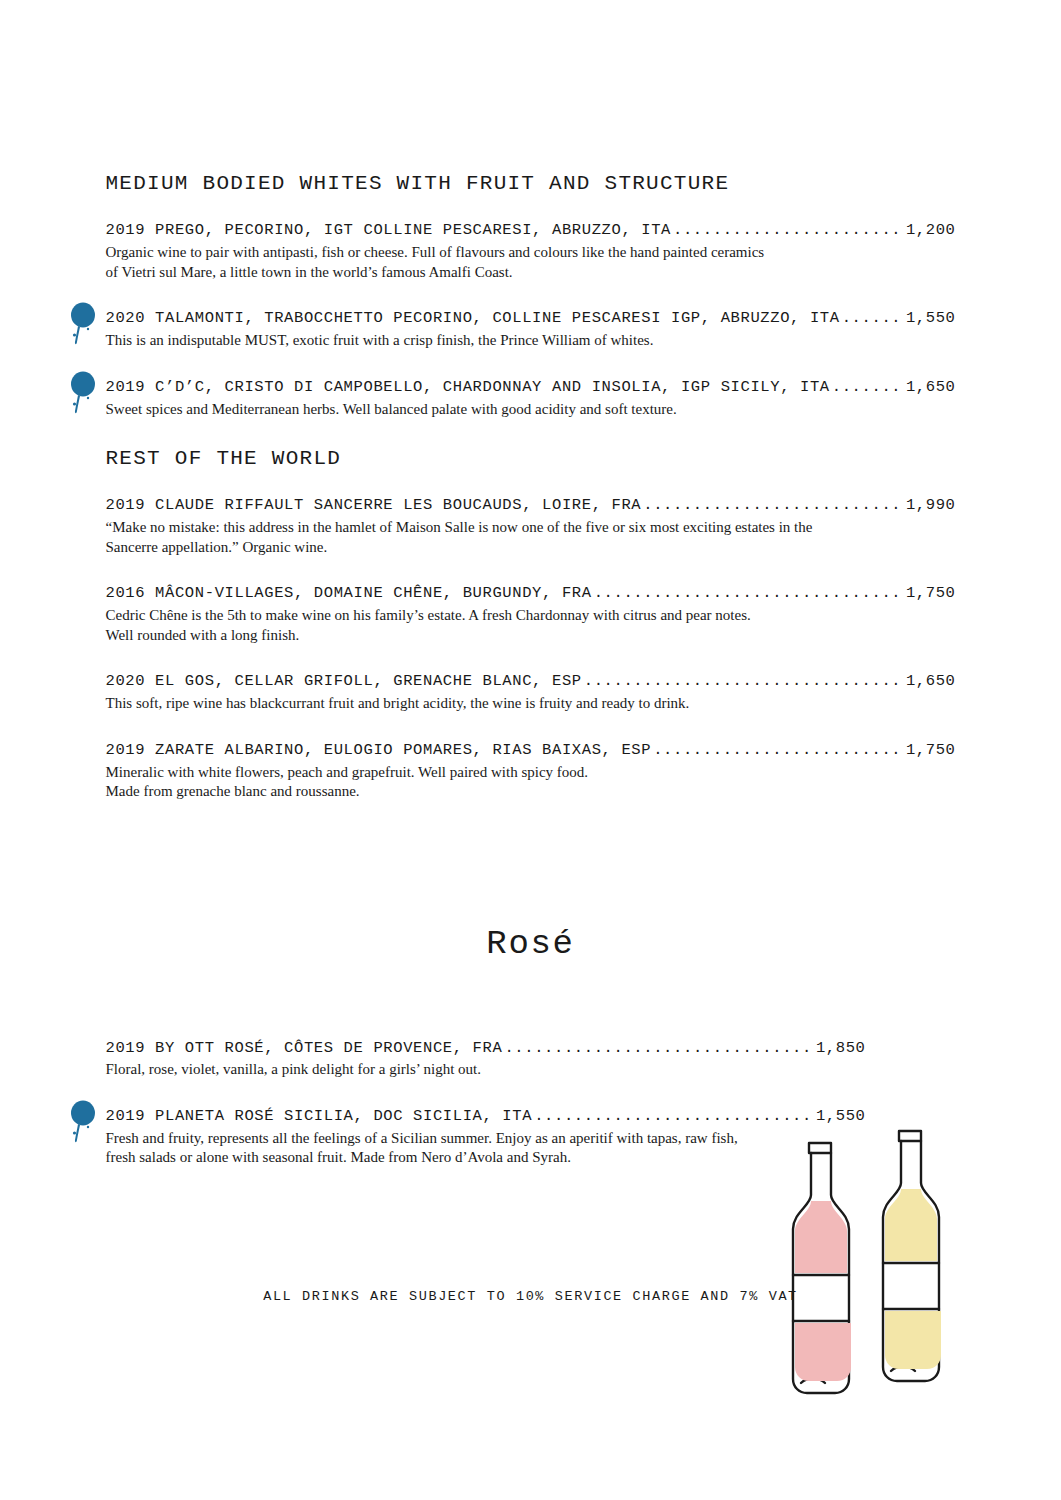Medium bodied whites with fruit and structure
2019 Prego, Pecorino, IGT Colline Pescaresi, Abruzzo, ITA ......................................................................................................... 1,200
Organic wine to pair with antipasti, fish or cheese. Full of flavours and colours like the hand painted ceramics
of Vietri sul Mare, a little town in the world’s famous Amalfi Coast.
2020 Talamonti, Trabocchetto Pecorino, Colline Pescaresi IGP, Abruzzo, ITA ............. 1,550
This is an indisputable MUST, exotic fruit with a crisp finish, the Prince William of whites.
2019 C’D’C, Cristo di Campobello, Chardonnay and Insolia, IGP Sicily, ITA ..................... 1,650
Sweet spices and Mediterranean herbs. Well balanced palate with good acidity and soft texture.
Rest of the world
2019 Claude Riffault Sancerre Les Boucauds, Loire, FRA ..................................................................................... 1,990
“Make no mistake: this address in the hamlet of Maison Salle is now one of the five or six most exciting estates in the
Sancerre appellation.” Organic wine.
2016 Mâcon-Villages, Domaine Chêne, Burgundy, FRA ................................................................................................. 1,750
Cedric Chêne is the 5th to make wine on his family’s estate. A fresh Chardonnay with citrus and pear notes.
Well rounded with a long finish.
2020 El Gos, Cellar Grifoll, Grenache Blanc, ESP ................................................................................................................. 1,650
This soft, ripe wine has blackcurrant fruit and bright acidity, the wine is fruity and ready to drink.
2019 Zarate Albarino, Eulogio Pomares, Rias Baixas, ESP ................................................................................. 1,750
Mineralic with white flowers, peach and grapefruit. Well paired with spicy food.
Made from grenache blanc and roussanne.
Rosé
2019 By Ott Rosé, Côtes de Provence, FRA ................................................................. 1,850
Floral, rose, violet, vanilla, a pink delight for a girls’ night out.
2019 Planeta Rosé Sicilia, DOC Sicilia, ITA ..................................................................... 1,550
Fresh and fruity, represents all the feelings of a Sicilian summer. Enjoy as an aperitif with tapas, raw fish,
fresh salads or alone with seasonal fruit. Made from Nero d’Avola and Syrah.
All drinks are subject to 10% service charge and 7% VAT